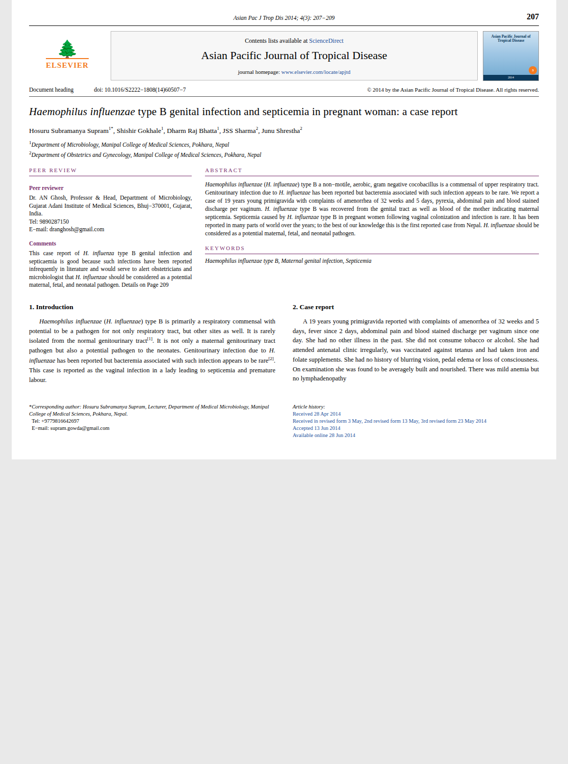Asian Pac J Trop Dis 2014; 4(3): 207−209 207
🌲
ELSEVIER
Contents lists available at ScienceDirect
Asian Pacific Journal of Tropical Disease
journal homepage: www.elsevier.com/locate/apjtd
Asian Pacific Journal of
Tropical Disease
3
2014
Document headingdoi: 10.1016/S2222−1808(14)60507−7 © 2014 by the Asian Pacific Journal of Tropical Disease. All rights reserved.
Haemophilus influenzae type B genital infection and septicemia in pregnant woman: a case report
Hosuru Subramanya Supram1*, Shishir Gokhale1, Dharm Raj Bhatta1, JSS Sharma2, Junu Shrestha2
1Department of Microbiology, Manipal College of Medical Sciences, Pokhara, Nepal
2Department of Obstetrics and Gynecology, Manipal College of Medical Sciences, Pokhara, Nepal
Peer Review
Peer reviewer
Dr. AN Ghosh, Professor & Head, Department of Microbiology, Gujarat Adani Institute of Medical Sciences, Bhuj−370001, Gujarat, India.
Tel: 9890287150
E−mail: dranghosh@gmail.com
Comments
This case report of H. influenza type B genital infection and septicaemia is good because such infections have been reported infrequently in literature and would serve to alert obstetricians and microbiologist that H. influenzae should be considered as a potential maternal, fetal, and neonatal pathogen. Details on Page 209
Abstract
Haemophilus influenzae (H. influenzae) type B a non−motile, aerobic, gram negative cocobacillus is a commensal of upper respiratory tract. Genitourinary infection due to H. influenzae has been reported but bacteremia associated with such infection appears to be rare. We report a case of 19 years young primigravida with complaints of amenorrhea of 32 weeks and 5 days, pyrexia, abdominal pain and blood stained discharge per vaginum. H. influenzae type B was recovered from the genital tract as well as blood of the mother indicating maternal septicemia. Septicemia caused by H. influenzae type B in pregnant women following vaginal colonization and infection is rare. It has been reported in many parts of world over the years; to the best of our knowledge this is the first reported case from Nepal. H. influenzae should be considered as a potential maternal, fetal, and neonatal pathogen.
Keywords
Haemophilus influenzae type B, Maternal genital infection, Septicemia
1. Introduction
Haemophilus influenzae (H. influenzae) type B is primarily a respiratory commensal with potential to be a pathogen for not only respiratory tract, but other sites as well. It is rarely isolated from the normal genitourinary tract[1]. It is not only a maternal genitourinary tract pathogen but also a potential pathogen to the neonates. Genitourinary infection due to H. influenzae has been reported but bacteremia associated with such infection appears to be rare[2]. This case is reported as the vaginal infection in a lady leading to septicemia and premature labour.
2. Case report
A 19 years young primigravida reported with complaints of amenorrhea of 32 weeks and 5 days, fever since 2 days, abdominal pain and blood stained discharge per vaginum since one day. She had no other illness in the past. She did not consume tobacco or alcohol. She had attended antenatal clinic irregularly, was vaccinated against tetanus and had taken iron and folate supplements. She had no history of blurring vision, pedal edema or loss of consciousness. On examination she was found to be averagely built and nourished. There was mild anemia but no lymphadenopathy
*Corresponding author: Hosuru Subramanya Supram, Lecturer, Department of Medical Microbiology, Manipal College of Medical Sciences, Pokhara, Nepal.
Tel: +9779816642697
E−mail: supram.gowda@gmail.com
Article history:
Received 28 Apr 2014
Received in revised form 3 May, 2nd revised form 13 May, 3rd revised form 23 May 2014
Accepted 13 Jun 2014
Available online 28 Jun 2014